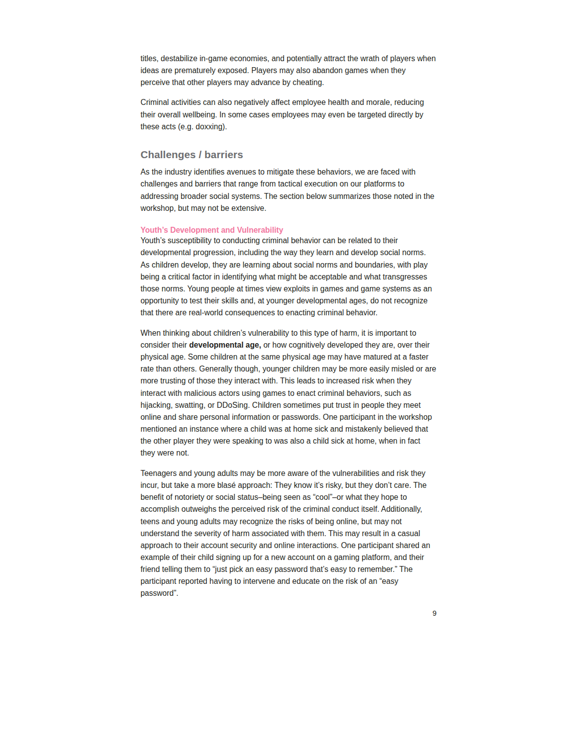titles, destabilize in-game economies, and potentially attract the wrath of players when ideas are prematurely exposed. Players may also abandon games when they perceive that other players may advance by cheating.
Criminal activities can also negatively affect employee health and morale, reducing their overall wellbeing. In some cases employees may even be targeted directly by these acts (e.g. doxxing).
Challenges / barriers
As the industry identifies avenues to mitigate these behaviors, we are faced with challenges and barriers that range from tactical execution on our platforms to addressing broader social systems. The section below summarizes those noted in the workshop, but may not be extensive.
Youth’s Development and Vulnerability
Youth’s susceptibility to conducting criminal behavior can be related to their developmental progression, including the way they learn and develop social norms. As children develop, they are learning about social norms and boundaries, with play being a critical factor in identifying what might be acceptable and what transgresses those norms. Young people at times view exploits in games and game systems as an opportunity to test their skills and, at younger developmental ages, do not recognize that there are real-world consequences to enacting criminal behavior.
When thinking about children’s vulnerability to this type of harm, it is important to consider their developmental age, or how cognitively developed they are, over their physical age. Some children at the same physical age may have matured at a faster rate than others. Generally though, younger children may be more easily misled or are more trusting of those they interact with. This leads to increased risk when they interact with malicious actors using games to enact criminal behaviors, such as hijacking, swatting, or DDoSing. Children sometimes put trust in people they meet online and share personal information or passwords. One participant in the workshop mentioned an instance where a child was at home sick and mistakenly believed that the other player they were speaking to was also a child sick at home, when in fact they were not.
Teenagers and young adults may be more aware of the vulnerabilities and risk they incur, but take a more blasé approach: They know it’s risky, but they don’t care. The benefit of notoriety or social status–being seen as “cool”–or what they hope to accomplish outweighs the perceived risk of the criminal conduct itself. Additionally, teens and young adults may recognize the risks of being online, but may not understand the severity of harm associated with them. This may result in a casual approach to their account security and online interactions. One participant shared an example of their child signing up for a new account on a gaming platform, and their friend telling them to “just pick an easy password that’s easy to remember.” The participant reported having to intervene and educate on the risk of an “easy password”.
9